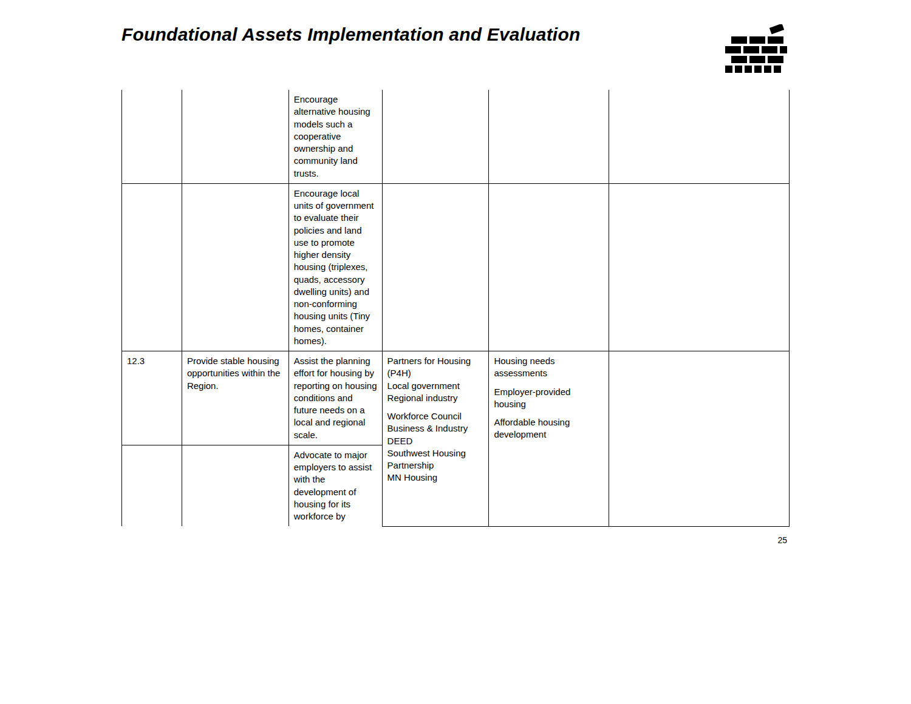Foundational Assets Implementation and Evaluation
| | | Encourage alternative housing models such a cooperative ownership and community land trusts. | | | |
| | | Encourage local units of government to evaluate their policies and land use to promote higher density housing (triplexes, quads, accessory dwelling units) and non-conforming housing units (Tiny homes, container homes). | | | |
| 12.3 | Provide stable housing opportunities within the Region. | Assist the planning effort for housing by reporting on housing conditions and future needs on a local and regional scale. | Partners for Housing (P4H) Local government Regional industry Workforce Council Business & Industry DEED Southwest Housing Partnership MN Housing | Housing needs assessments Employer-provided housing Affordable housing development | |
| | | Advocate to major employers to assist with the development of housing for its workforce by |
25